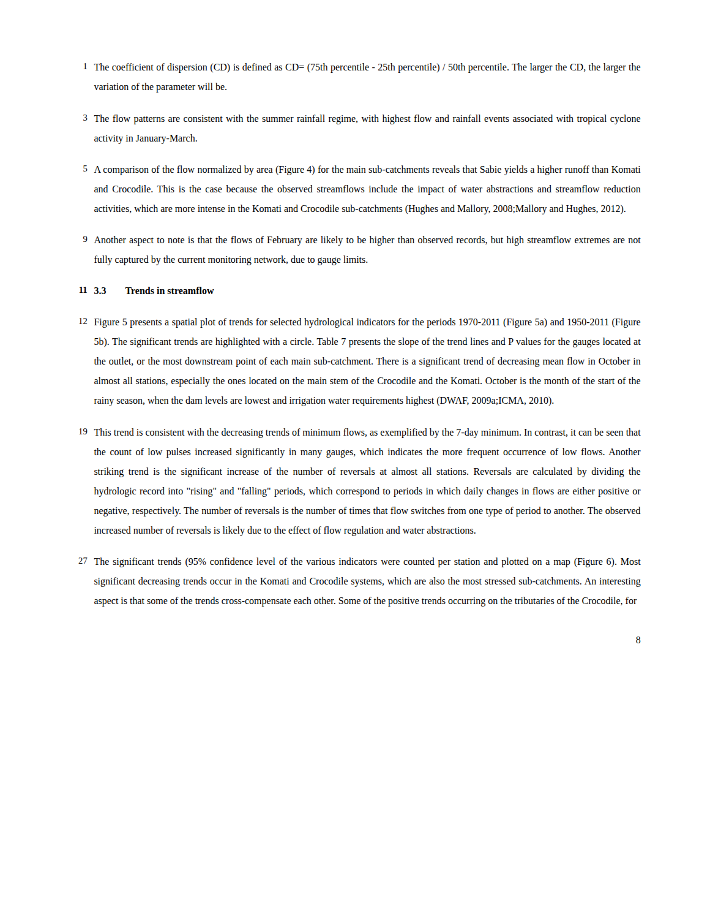1 The coefficient of dispersion (CD) is defined as CD= (75th percentile - 25th percentile) / 50th percentile. The larger the CD, the larger the variation of the parameter will be.
3 The flow patterns are consistent with the summer rainfall regime, with highest flow and rainfall events associated with tropical cyclone activity in January-March.
5 A comparison of the flow normalized by area (Figure 4) for the main sub-catchments reveals that Sabie yields a higher runoff than Komati and Crocodile. This is the case because the observed streamflows include the impact of water abstractions and streamflow reduction activities, which are more intense in the Komati and Crocodile sub-catchments (Hughes and Mallory, 2008;Mallory and Hughes, 2012).
9 Another aspect to note is that the flows of February are likely to be higher than observed records, but high streamflow extremes are not fully captured by the current monitoring network, due to gauge limits.
113.3 Trends in streamflow
12 Figure 5 presents a spatial plot of trends for selected hydrological indicators for the periods 1970-2011 (Figure 5a) and 1950-2011 (Figure 5b). The significant trends are highlighted with a circle. Table 7 presents the slope of the trend lines and P values for the gauges located at the outlet, or the most downstream point of each main sub-catchment. There is a significant trend of decreasing mean flow in October in almost all stations, especially the ones located on the main stem of the Crocodile and the Komati. October is the month of the start of the rainy season, when the dam levels are lowest and irrigation water requirements highest (DWAF, 2009a;ICMA, 2010).
19 This trend is consistent with the decreasing trends of minimum flows, as exemplified by the 7-day minimum. In contrast, it can be seen that the count of low pulses increased significantly in many gauges, which indicates the more frequent occurrence of low flows. Another striking trend is the significant increase of the number of reversals at almost all stations. Reversals are calculated by dividing the hydrologic record into "rising" and "falling" periods, which correspond to periods in which daily changes in flows are either positive or negative, respectively. The number of reversals is the number of times that flow switches from one type of period to another. The observed increased number of reversals is likely due to the effect of flow regulation and water abstractions.
27 The significant trends (95% confidence level of the various indicators were counted per station and plotted on a map (Figure 6). Most significant decreasing trends occur in the Komati and Crocodile systems, which are also the most stressed sub-catchments. An interesting aspect is that some of the trends cross-compensate each other. Some of the positive trends occurring on the tributaries of the Crocodile, for
8